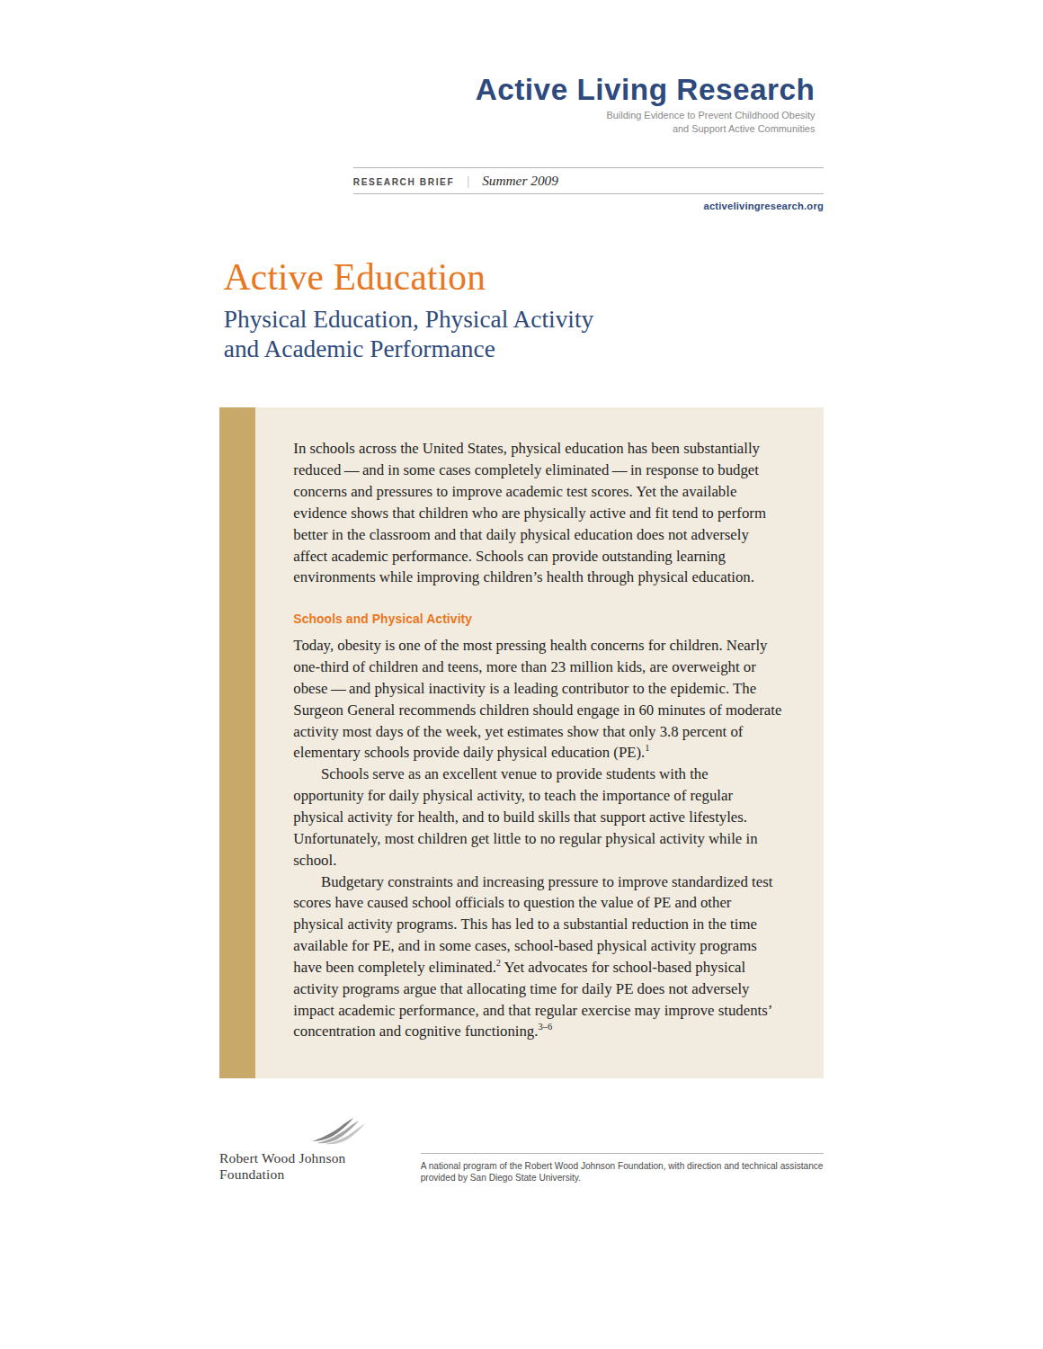Active Living Research
Building Evidence to Prevent Childhood Obesity
and Support Active Communities
RESEARCH BRIEF | Summer 2009
activelivingresearch.org
Active Education
Physical Education, Physical Activity
and Academic Performance
In schools across the United States, physical education has been substantially reduced — and in some cases completely eliminated — in response to budget concerns and pressures to improve academic test scores. Yet the available evidence shows that children who are physically active and fit tend to perform better in the classroom and that daily physical education does not adversely affect academic performance. Schools can provide outstanding learning environments while improving children’s health through physical education.
Schools and Physical Activity
Today, obesity is one of the most pressing health concerns for children. Nearly one-third of children and teens, more than 23 million kids, are overweight or obese — and physical inactivity is a leading contributor to the epidemic. The Surgeon General recommends children should engage in 60 minutes of moderate activity most days of the week, yet estimates show that only 3.8 percent of elementary schools provide daily physical education (PE).1
Schools serve as an excellent venue to provide students with the opportunity for daily physical activity, to teach the importance of regular physical activity for health, and to build skills that support active lifestyles. Unfortunately, most children get little to no regular physical activity while in school.
Budgetary constraints and increasing pressure to improve standardized test scores have caused school officials to question the value of PE and other physical activity programs. This has led to a substantial reduction in the time available for PE, and in some cases, school-based physical activity programs have been completely eliminated.2 Yet advocates for school-based physical activity programs argue that allocating time for daily PE does not adversely impact academic performance, and that regular exercise may improve students’ concentration and cognitive functioning.3–6
Robert Wood Johnson Foundation
A national program of the Robert Wood Johnson Foundation, with direction and technical assistance provided by San Diego State University.